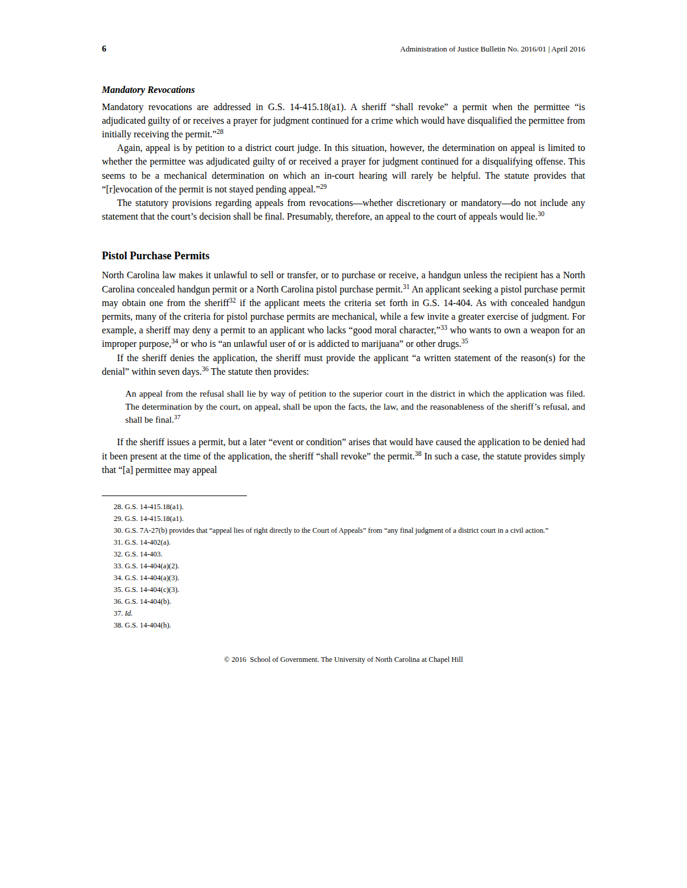6 Administration of Justice Bulletin No. 2016/01 | April 2016
Mandatory Revocations
Mandatory revocations are addressed in G.S. 14-415.18(a1). A sheriff “shall revoke” a permit when the permittee “is adjudicated guilty of or receives a prayer for judgment continued for a crime which would have disqualified the permittee from initially receiving the permit.”28
Again, appeal is by petition to a district court judge. In this situation, however, the determination on appeal is limited to whether the permittee was adjudicated guilty of or received a prayer for judgment continued for a disqualifying offense. This seems to be a mechanical determination on which an in-court hearing will rarely be helpful. The statute provides that “[r]evocation of the permit is not stayed pending appeal.”29
The statutory provisions regarding appeals from revocations—whether discretionary or mandatory—do not include any statement that the court’s decision shall be final. Presumably, therefore, an appeal to the court of appeals would lie.30
Pistol Purchase Permits
North Carolina law makes it unlawful to sell or transfer, or to purchase or receive, a handgun unless the recipient has a North Carolina concealed handgun permit or a North Carolina pistol purchase permit.31 An applicant seeking a pistol purchase permit may obtain one from the sheriff32 if the applicant meets the criteria set forth in G.S. 14-404. As with concealed handgun permits, many of the criteria for pistol purchase permits are mechanical, while a few invite a greater exercise of judgment. For example, a sheriff may deny a permit to an applicant who lacks “good moral character,”33 who wants to own a weapon for an improper purpose,34 or who is “an unlawful user of or is addicted to marijuana” or other drugs.35
If the sheriff denies the application, the sheriff must provide the applicant “a written statement of the reason(s) for the denial” within seven days.36 The statute then provides:
An appeal from the refusal shall lie by way of petition to the superior court in the district in which the application was filed. The determination by the court, on appeal, shall be upon the facts, the law, and the reasonableness of the sheriff’s refusal, and shall be final.37
If the sheriff issues a permit, but a later “event or condition” arises that would have caused the application to be denied had it been present at the time of the application, the sheriff “shall revoke” the permit.38 In such a case, the statute provides simply that “[a] permittee may appeal
G.S. 14-415.18(a1).
G.S. 14-415.18(a1).
G.S. 7A-27(b) provides that “appeal lies of right directly to the Court of Appeals” from “any final judgment of a district court in a civil action.”
G.S. 14-402(a).
G.S. 14-403.
G.S. 14-404(a)(2).
G.S. 14-404(a)(3).
G.S. 14-404(c)(3).
G.S. 14-404(b).
Id.
G.S. 14-404(h).
© 2016 School of Government. The University of North Carolina at Chapel Hill